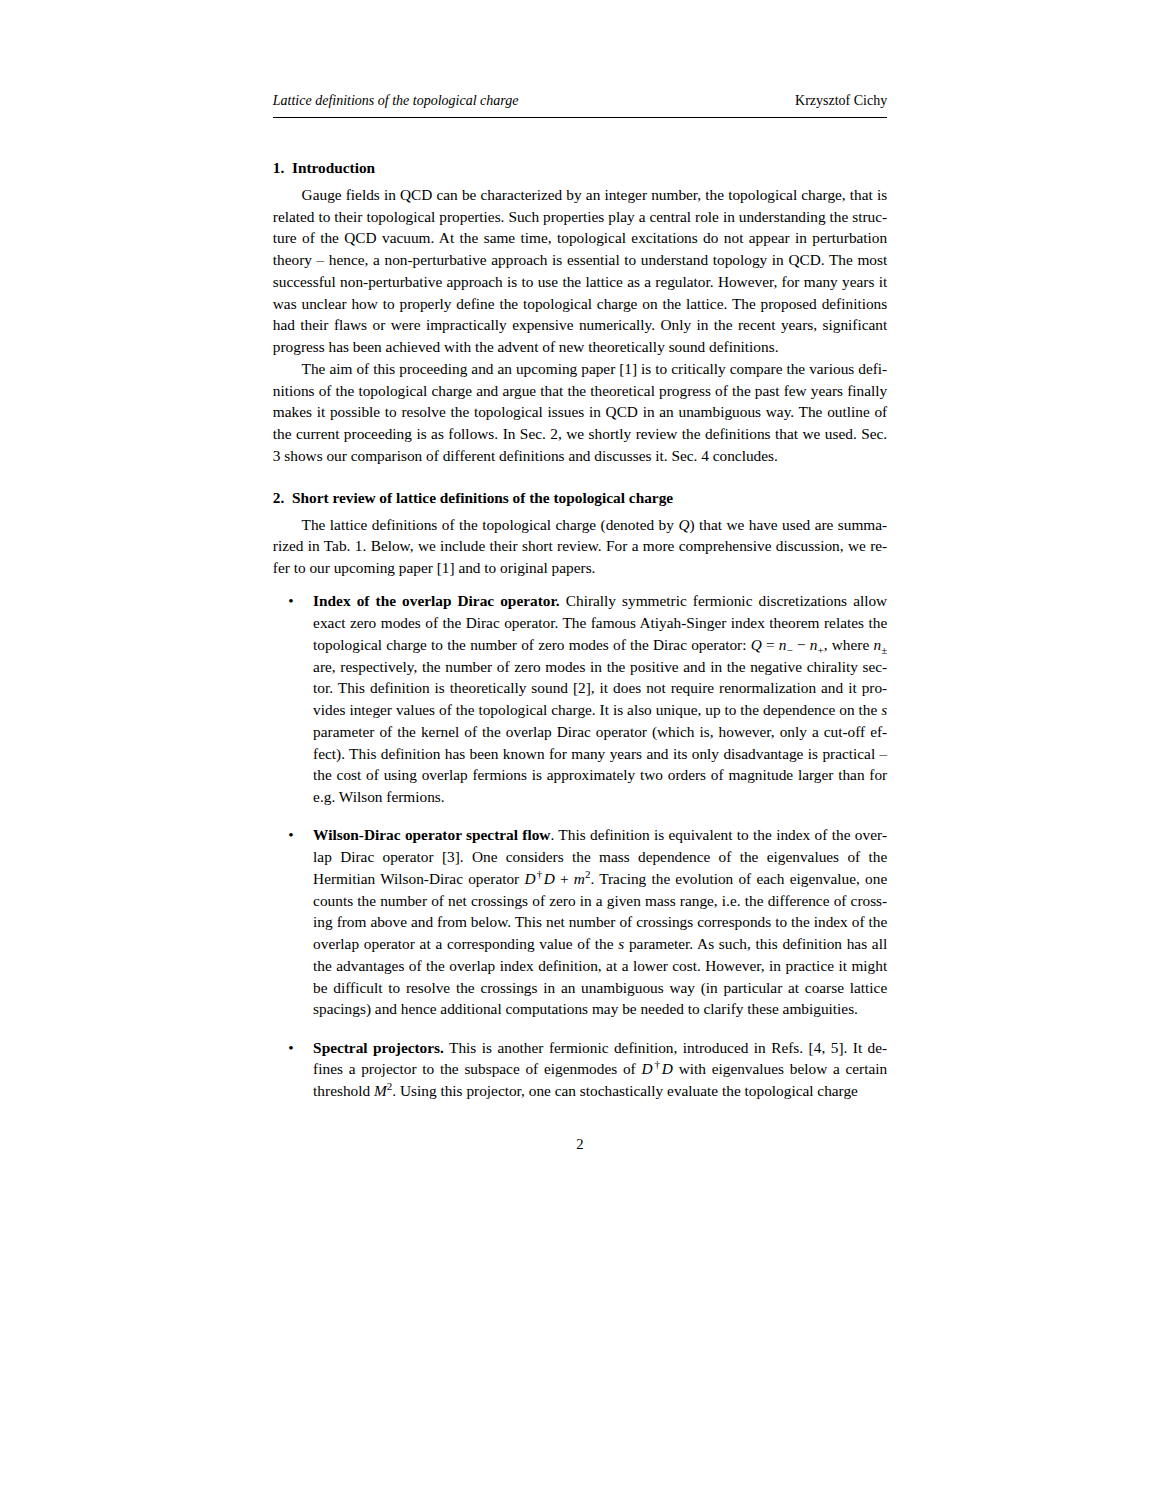Lattice definitions of the topological charge Krzysztof Cichy
1. Introduction
Gauge fields in QCD can be characterized by an integer number, the topological charge, that is related to their topological properties. Such properties play a central role in understanding the structure of the QCD vacuum. At the same time, topological excitations do not appear in perturbation theory – hence, a non-perturbative approach is essential to understand topology in QCD. The most successful non-perturbative approach is to use the lattice as a regulator. However, for many years it was unclear how to properly define the topological charge on the lattice. The proposed definitions had their flaws or were impractically expensive numerically. Only in the recent years, significant progress has been achieved with the advent of new theoretically sound definitions.
The aim of this proceeding and an upcoming paper [1] is to critically compare the various definitions of the topological charge and argue that the theoretical progress of the past few years finally makes it possible to resolve the topological issues in QCD in an unambiguous way. The outline of the current proceeding is as follows. In Sec. 2, we shortly review the definitions that we used. Sec. 3 shows our comparison of different definitions and discusses it. Sec. 4 concludes.
2. Short review of lattice definitions of the topological charge
The lattice definitions of the topological charge (denoted by Q) that we have used are summarized in Tab. 1. Below, we include their short review. For a more comprehensive discussion, we refer to our upcoming paper [1] and to original papers.
Index of the overlap Dirac operator. Chirally symmetric fermionic discretizations allow exact zero modes of the Dirac operator. The famous Atiyah-Singer index theorem relates the topological charge to the number of zero modes of the Dirac operator: Q = n− − n+, where n± are, respectively, the number of zero modes in the positive and in the negative chirality sector. This definition is theoretically sound [2], it does not require renormalization and it provides integer values of the topological charge. It is also unique, up to the dependence on the s parameter of the kernel of the overlap Dirac operator (which is, however, only a cut-off effect). This definition has been known for many years and its only disadvantage is practical – the cost of using overlap fermions is approximately two orders of magnitude larger than for e.g. Wilson fermions.
Wilson-Dirac operator spectral flow. This definition is equivalent to the index of the overlap Dirac operator [3]. One considers the mass dependence of the eigenvalues of the Hermitian Wilson-Dirac operator D†D + m2. Tracing the evolution of each eigenvalue, one counts the number of net crossings of zero in a given mass range, i.e. the difference of crossing from above and from below. This net number of crossings corresponds to the index of the overlap operator at a corresponding value of the s parameter. As such, this definition has all the advantages of the overlap index definition, at a lower cost. However, in practice it might be difficult to resolve the crossings in an unambiguous way (in particular at coarse lattice spacings) and hence additional computations may be needed to clarify these ambiguities.
Spectral projectors. This is another fermionic definition, introduced in Refs. [4, 5]. It defines a projector to the subspace of eigenmodes of D†D with eigenvalues below a certain threshold M2. Using this projector, one can stochastically evaluate the topological charge
2